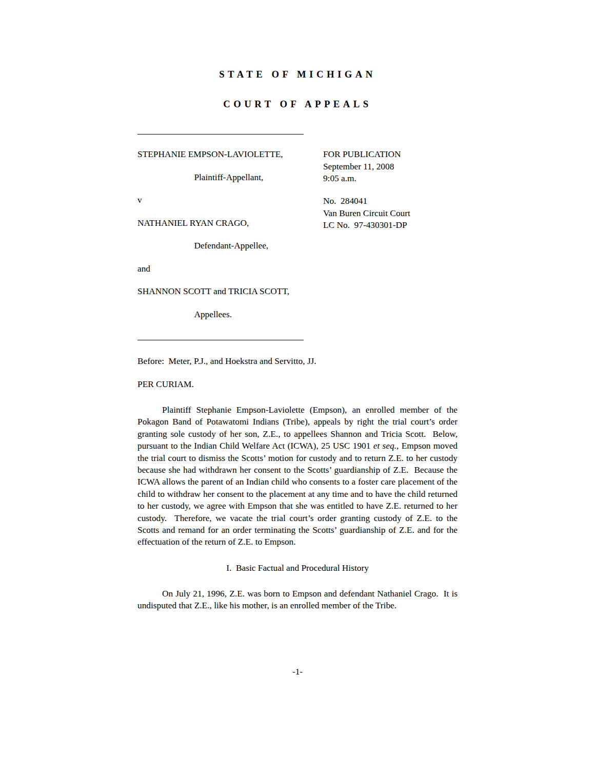STATE OF MICHIGAN
COURT OF APPEALS
| STEPHANIE EMPSON-LAVIOLETTE, Plaintiff-Appellant, v NATHANIEL RYAN CRAGO, Defendant-Appellee, and SHANNON SCOTT and TRICIA SCOTT, Appellees. | FOR PUBLICATION September 11, 2008 9:05 a.m. No. 284041 Van Buren Circuit Court LC No. 97-430301-DP |
Before: Meter, P.J., and Hoekstra and Servitto, JJ.
PER CURIAM.
Plaintiff Stephanie Empson-Laviolette (Empson), an enrolled member of the Pokagon Band of Potawatomi Indians (Tribe), appeals by right the trial court’s order granting sole custody of her son, Z.E., to appellees Shannon and Tricia Scott. Below, pursuant to the Indian Child Welfare Act (ICWA), 25 USC 1901 et seq., Empson moved the trial court to dismiss the Scotts’ motion for custody and to return Z.E. to her custody because she had withdrawn her consent to the Scotts’ guardianship of Z.E. Because the ICWA allows the parent of an Indian child who consents to a foster care placement of the child to withdraw her consent to the placement at any time and to have the child returned to her custody, we agree with Empson that she was entitled to have Z.E. returned to her custody. Therefore, we vacate the trial court’s order granting custody of Z.E. to the Scotts and remand for an order terminating the Scotts’ guardianship of Z.E. and for the effectuation of the return of Z.E. to Empson.
I. Basic Factual and Procedural History
On July 21, 1996, Z.E. was born to Empson and defendant Nathaniel Crago. It is undisputed that Z.E., like his mother, is an enrolled member of the Tribe.
-1-